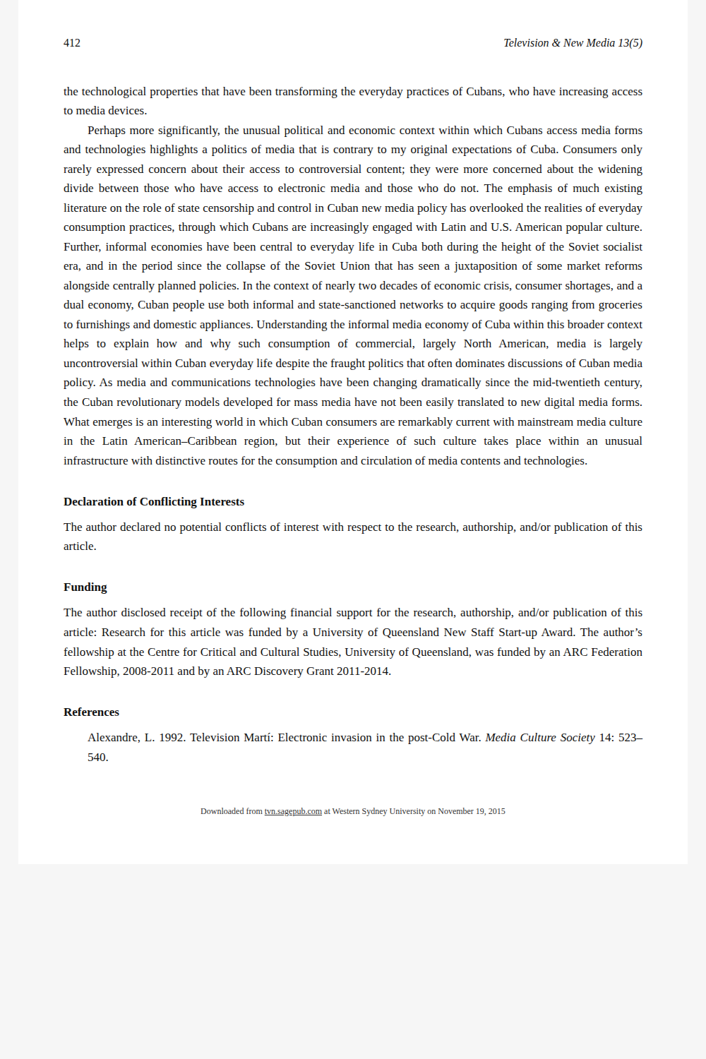412 Television & New Media 13(5)
the technological properties that have been transforming the everyday practices of Cubans, who have increasing access to media devices.
Perhaps more significantly, the unusual political and economic context within which Cubans access media forms and technologies highlights a politics of media that is contrary to my original expectations of Cuba. Consumers only rarely expressed concern about their access to controversial content; they were more concerned about the widening divide between those who have access to electronic media and those who do not. The emphasis of much existing literature on the role of state censorship and control in Cuban new media policy has overlooked the realities of everyday consumption practices, through which Cubans are increasingly engaged with Latin and U.S. American popular culture. Further, informal economies have been central to everyday life in Cuba both during the height of the Soviet socialist era, and in the period since the collapse of the Soviet Union that has seen a juxtaposition of some market reforms alongside centrally planned policies. In the context of nearly two decades of economic crisis, consumer shortages, and a dual economy, Cuban people use both informal and state-sanctioned networks to acquire goods ranging from groceries to furnishings and domestic appliances. Understanding the informal media economy of Cuba within this broader context helps to explain how and why such consumption of commercial, largely North American, media is largely uncontroversial within Cuban everyday life despite the fraught politics that often dominates discussions of Cuban media policy. As media and communications technologies have been changing dramatically since the mid-twentieth century, the Cuban revolutionary models developed for mass media have not been easily translated to new digital media forms. What emerges is an interesting world in which Cuban consumers are remarkably current with mainstream media culture in the Latin American–Caribbean region, but their experience of such culture takes place within an unusual infrastructure with distinctive routes for the consumption and circulation of media contents and technologies.
Declaration of Conflicting Interests
The author declared no potential conflicts of interest with respect to the research, authorship, and/or publication of this article.
Funding
The author disclosed receipt of the following financial support for the research, authorship, and/or publication of this article: Research for this article was funded by a University of Queensland New Staff Start-up Award. The author’s fellowship at the Centre for Critical and Cultural Studies, University of Queensland, was funded by an ARC Federation Fellowship, 2008-2011 and by an ARC Discovery Grant 2011-2014.
References
Alexandre, L. 1992. Television Martí: Electronic invasion in the post-Cold War. Media Culture Society 14: 523–540.
Downloaded from tvn.sagepub.com at Western Sydney University on November 19, 2015